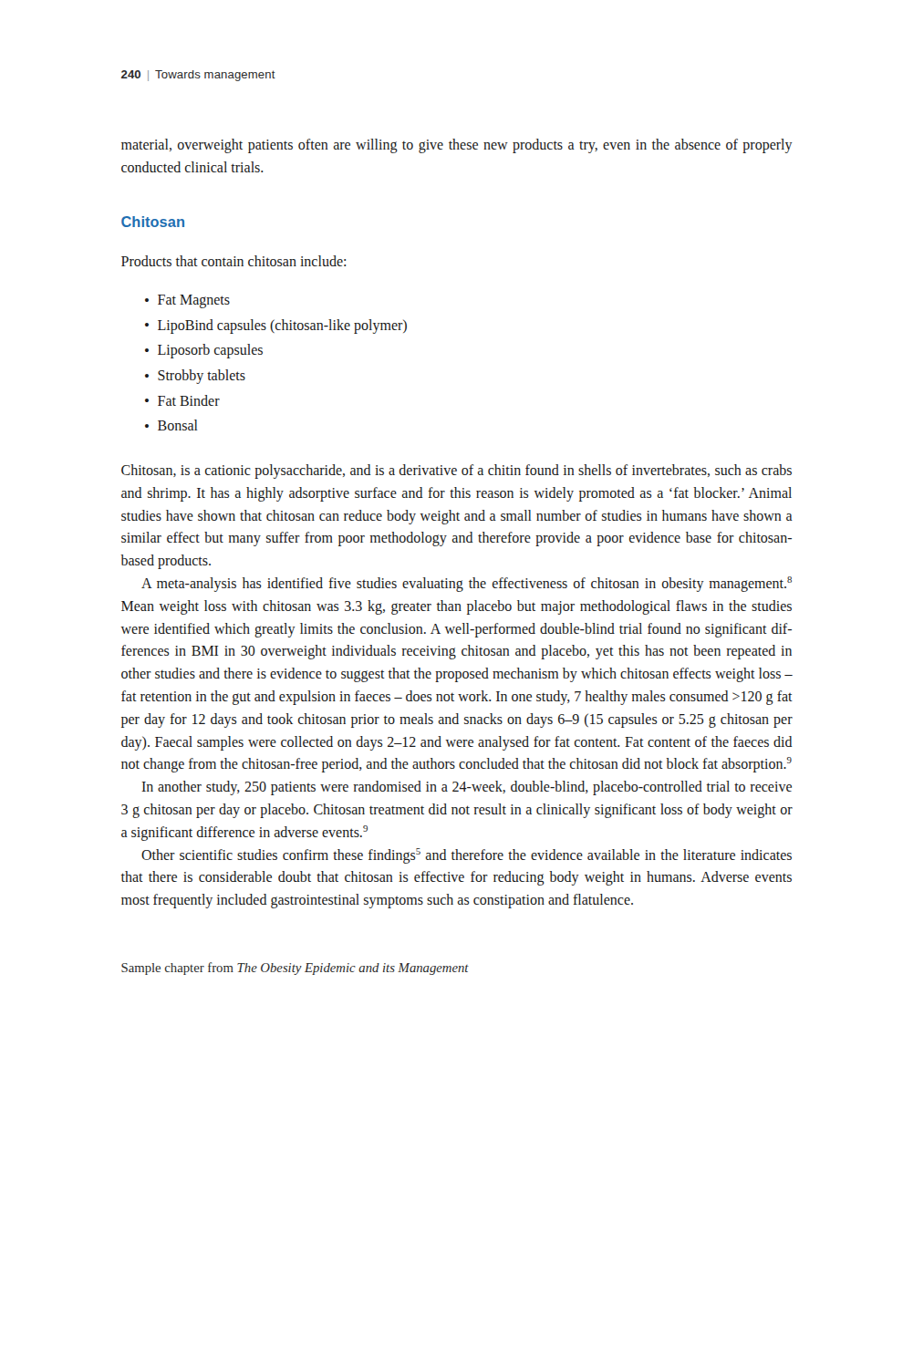240|Towards management
material, overweight patients often are willing to give these new products a try, even in the absence of properly conducted clinical trials.
Chitosan
Products that contain chitosan include:
Fat Magnets
LipoBind capsules (chitosan-like polymer)
Liposorb capsules
Strobby tablets
Fat Binder
Bonsal
Chitosan, is a cationic polysaccharide, and is a derivative of a chitin found in shells of invertebrates, such as crabs and shrimp. It has a highly adsorptive surface and for this reason is widely promoted as a ‘fat blocker.’ Animal studies have shown that chitosan can reduce body weight and a small number of studies in humans have shown a similar effect but many suffer from poor methodology and therefore provide a poor evidence base for chitosan-based products.
A meta-analysis has identified five studies evaluating the effectiveness of chitosan in obesity management.8 Mean weight loss with chitosan was 3.3 kg, greater than placebo but major methodological flaws in the studies were identified which greatly limits the conclusion. A well-performed double-blind trial found no significant differences in BMI in 30 overweight individuals receiving chitosan and placebo, yet this has not been repeated in other studies and there is evidence to suggest that the proposed mechanism by which chitosan effects weight loss – fat retention in the gut and expulsion in faeces – does not work. In one study, 7 healthy males consumed >120 g fat per day for 12 days and took chitosan prior to meals and snacks on days 6–9 (15 capsules or 5.25 g chitosan per day). Faecal samples were collected on days 2–12 and were analysed for fat content. Fat content of the faeces did not change from the chitosan-free period, and the authors concluded that the chitosan did not block fat absorption.9
In another study, 250 patients were randomised in a 24-week, double-blind, placebo-controlled trial to receive 3 g chitosan per day or placebo. Chitosan treatment did not result in a clinically significant loss of body weight or a significant difference in adverse events.9
Other scientific studies confirm these findings5 and therefore the evidence available in the literature indicates that there is considerable doubt that chitosan is effective for reducing body weight in humans. Adverse events most frequently included gastrointestinal symptoms such as constipation and flatulence.
Sample chapter from The Obesity Epidemic and its Management